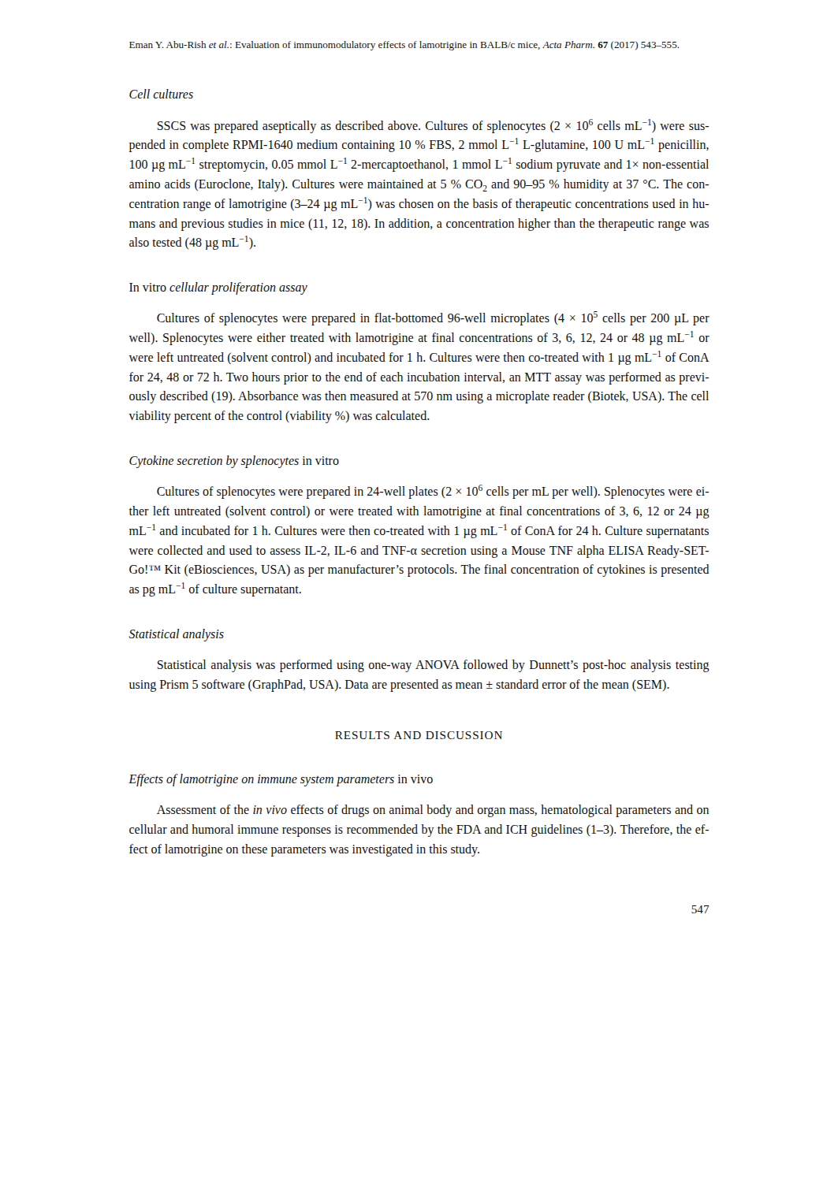Eman Y. Abu-Rish et al.: Evaluation of immunomodulatory effects of lamotrigine in BALB/c mice, Acta Pharm. 67 (2017) 543–555.
Cell cultures
SSCS was prepared aseptically as described above. Cultures of splenocytes (2 × 106 cells mL−1) were suspended in complete RPMI-1640 medium containing 10 % FBS, 2 mmol L−1 L-glutamine, 100 U mL−1 penicillin, 100 µg mL−1 streptomycin, 0.05 mmol L−1 2-mercaptoethanol, 1 mmol L−1 sodium pyruvate and 1× non-essential amino acids (Euroclone, Italy). Cultures were maintained at 5 % CO2 and 90–95 % humidity at 37 °C. The concentration range of lamotrigine (3–24 µg mL−1) was chosen on the basis of therapeutic concentrations used in humans and previous studies in mice (11, 12, 18). In addition, a concentration higher than the therapeutic range was also tested (48 µg mL−1).
In vitro cellular proliferation assay
Cultures of splenocytes were prepared in flat-bottomed 96-well microplates (4 × 105 cells per 200 µL per well). Splenocytes were either treated with lamotrigine at final concentrations of 3, 6, 12, 24 or 48 µg mL−1 or were left untreated (solvent control) and incubated for 1 h. Cultures were then co-treated with 1 µg mL−1 of ConA for 24, 48 or 72 h. Two hours prior to the end of each incubation interval, an MTT assay was performed as previously described (19). Absorbance was then measured at 570 nm using a microplate reader (Biotek, USA). The cell viability percent of the control (viability %) was calculated.
Cytokine secretion by splenocytes in vitro
Cultures of splenocytes were prepared in 24-well plates (2 × 106 cells per mL per well). Splenocytes were either left untreated (solvent control) or were treated with lamotrigine at final concentrations of 3, 6, 12 or 24 µg mL−1 and incubated for 1 h. Cultures were then co-treated with 1 µg mL−1 of ConA for 24 h. Culture supernatants were collected and used to assess IL-2, IL-6 and TNF-α secretion using a Mouse TNF alpha ELISA Ready-SET-Go!™ Kit (eBiosciences, USA) as per manufacturer’s protocols. The final concentration of cytokines is presented as pg mL−1 of culture supernatant.
Statistical analysis
Statistical analysis was performed using one-way ANOVA followed by Dunnett’s post-hoc analysis testing using Prism 5 software (GraphPad, USA). Data are presented as mean ± standard error of the mean (SEM).
Results and discussion
Effects of lamotrigine on immune system parameters in vivo
Assessment of the in vivo effects of drugs on animal body and organ mass, hematological parameters and on cellular and humoral immune responses is recommended by the FDA and ICH guidelines (1–3). Therefore, the effect of lamotrigine on these parameters was investigated in this study.
547